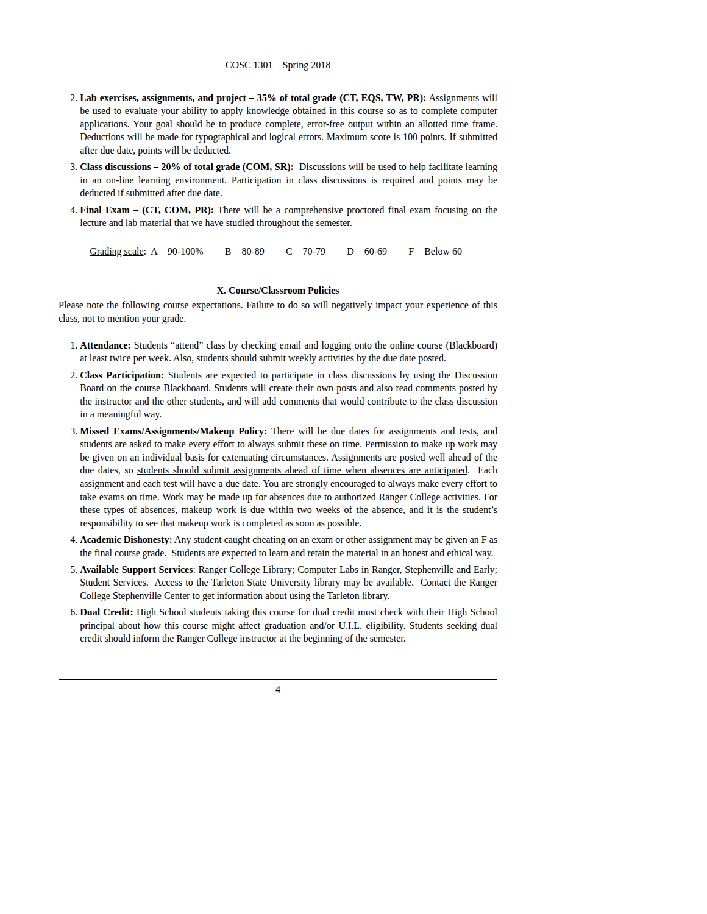COSC 1301 – Spring 2018
Lab exercises, assignments, and project – 35% of total grade (CT, EQS, TW, PR): Assignments will be used to evaluate your ability to apply knowledge obtained in this course so as to complete computer applications. Your goal should be to produce complete, error-free output within an allotted time frame. Deductions will be made for typographical and logical errors. Maximum score is 100 points. If submitted after due date, points will be deducted.
Class discussions – 20% of total grade (COM, SR): Discussions will be used to help facilitate learning in an on-line learning environment. Participation in class discussions is required and points may be deducted if submitted after due date.
Final Exam – (CT, COM, PR): There will be a comprehensive proctored final exam focusing on the lecture and lab material that we have studied throughout the semester.
Grading scale: A = 90-100% B = 80-89 C = 70-79 D = 60-69 F = Below 60
X. Course/Classroom Policies
Please note the following course expectations. Failure to do so will negatively impact your experience of this class, not to mention your grade.
Attendance: Students “attend” class by checking email and logging onto the online course (Blackboard) at least twice per week. Also, students should submit weekly activities by the due date posted.
Class Participation: Students are expected to participate in class discussions by using the Discussion Board on the course Blackboard. Students will create their own posts and also read comments posted by the instructor and the other students, and will add comments that would contribute to the class discussion in a meaningful way.
Missed Exams/Assignments/Makeup Policy: There will be due dates for assignments and tests, and students are asked to make every effort to always submit these on time. Permission to make up work may be given on an individual basis for extenuating circumstances. Assignments are posted well ahead of the due dates, so students should submit assignments ahead of time when absences are anticipated. Each assignment and each test will have a due date. You are strongly encouraged to always make every effort to take exams on time. Work may be made up for absences due to authorized Ranger College activities. For these types of absences, makeup work is due within two weeks of the absence, and it is the student’s responsibility to see that makeup work is completed as soon as possible.
Academic Dishonesty: Any student caught cheating on an exam or other assignment may be given an F as the final course grade. Students are expected to learn and retain the material in an honest and ethical way.
Available Support Services: Ranger College Library; Computer Labs in Ranger, Stephenville and Early; Student Services. Access to the Tarleton State University library may be available. Contact the Ranger College Stephenville Center to get information about using the Tarleton library.
Dual Credit: High School students taking this course for dual credit must check with their High School principal about how this course might affect graduation and/or U.I.L. eligibility. Students seeking dual credit should inform the Ranger College instructor at the beginning of the semester.
4